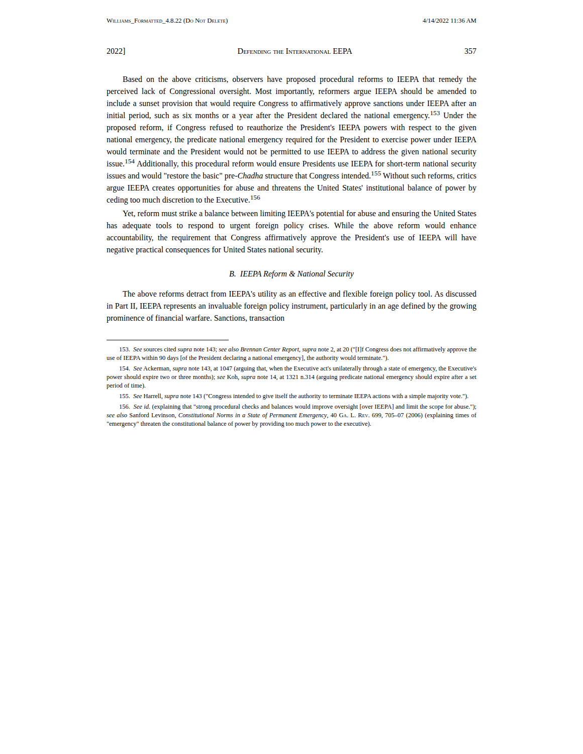Williams_Formatted_4.8.22 (Do Not Delete) 4/14/2022 11:36 AM
2022] Defending the International EEPA 357
Based on the above criticisms, observers have proposed procedural reforms to IEEPA that remedy the perceived lack of Congressional oversight. Most importantly, reformers argue IEEPA should be amended to include a sunset provision that would require Congress to affirmatively approve sanctions under IEEPA after an initial period, such as six months or a year after the President declared the national emergency.153 Under the proposed reform, if Congress refused to reauthorize the President's IEEPA powers with respect to the given national emergency, the predicate national emergency required for the President to exercise power under IEEPA would terminate and the President would not be permitted to use IEEPA to address the given national security issue.154 Additionally, this procedural reform would ensure Presidents use IEEPA for short-term national security issues and would "restore the basic" pre-Chadha structure that Congress intended.155 Without such reforms, critics argue IEEPA creates opportunities for abuse and threatens the United States' institutional balance of power by ceding too much discretion to the Executive.156
Yet, reform must strike a balance between limiting IEEPA's potential for abuse and ensuring the United States has adequate tools to respond to urgent foreign policy crises. While the above reform would enhance accountability, the requirement that Congress affirmatively approve the President's use of IEEPA will have negative practical consequences for United States national security.
B. IEEPA Reform & National Security
The above reforms detract from IEEPA's utility as an effective and flexible foreign policy tool. As discussed in Part II, IEEPA represents an invaluable foreign policy instrument, particularly in an age defined by the growing prominence of financial warfare. Sanctions, transaction
153. See sources cited supra note 143; see also Brennan Center Report, supra note 2, at 20 ("[I]f Congress does not affirmatively approve the use of IEEPA within 90 days [of the President declaring a national emergency], the authority would terminate.").
154. See Ackerman, supra note 143, at 1047 (arguing that, when the Executive act's unilaterally through a state of emergency, the Executive's power should expire two or three months); see Koh, supra note 14, at 1321 n.314 (arguing predicate national emergency should expire after a set period of time).
155. See Harrell, supra note 143 ("Congress intended to give itself the authority to terminate IEEPA actions with a simple majority vote.").
156. See id. (explaining that "strong procedural checks and balances would improve oversight [over IEEPA] and limit the scope for abuse."); see also Sanford Levinson, Constitutional Norms in a State of Permanent Emergency, 40 Ga. L. Rev. 699, 705–07 (2006) (explaining times of "emergency" threaten the constitutional balance of power by providing too much power to the executive).